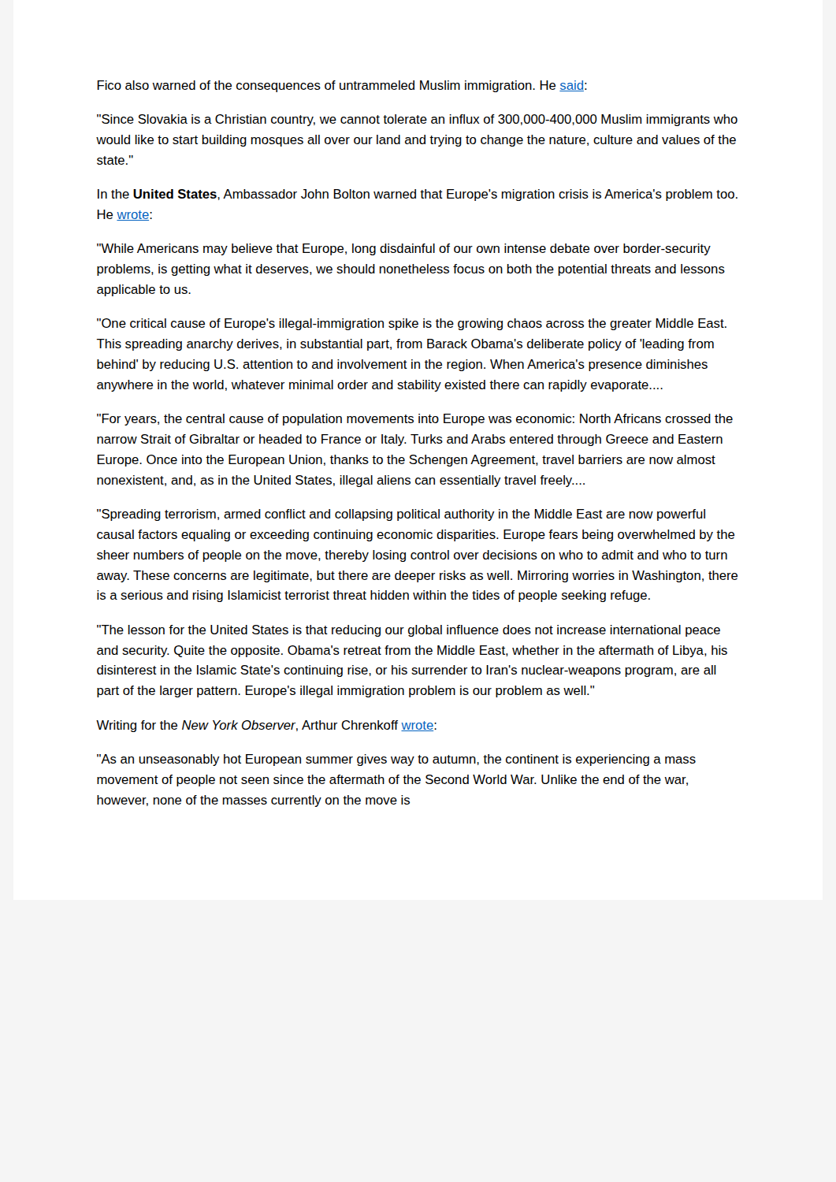Fico also warned of the consequences of untrammeled Muslim immigration. He said:
"Since Slovakia is a Christian country, we cannot tolerate an influx of 300,000-400,000 Muslim immigrants who would like to start building mosques all over our land and trying to change the nature, culture and values of the state."
In the United States, Ambassador John Bolton warned that Europe's migration crisis is America's problem too. He wrote:
"While Americans may believe that Europe, long disdainful of our own intense debate over border-security problems, is getting what it deserves, we should nonetheless focus on both the potential threats and lessons applicable to us.
"One critical cause of Europe's illegal-immigration spike is the growing chaos across the greater Middle East. This spreading anarchy derives, in substantial part, from Barack Obama's deliberate policy of 'leading from behind' by reducing U.S. attention to and involvement in the region. When America's presence diminishes anywhere in the world, whatever minimal order and stability existed there can rapidly evaporate....
"For years, the central cause of population movements into Europe was economic: North Africans crossed the narrow Strait of Gibraltar or headed to France or Italy. Turks and Arabs entered through Greece and Eastern Europe. Once into the European Union, thanks to the Schengen Agreement, travel barriers are now almost nonexistent, and, as in the United States, illegal aliens can essentially travel freely....
"Spreading terrorism, armed conflict and collapsing political authority in the Middle East are now powerful causal factors equaling or exceeding continuing economic disparities. Europe fears being overwhelmed by the sheer numbers of people on the move, thereby losing control over decisions on who to admit and who to turn away. These concerns are legitimate, but there are deeper risks as well. Mirroring worries in Washington, there is a serious and rising Islamicist terrorist threat hidden within the tides of people seeking refuge.
"The lesson for the United States is that reducing our global influence does not increase international peace and security. Quite the opposite. Obama's retreat from the Middle East, whether in the aftermath of Libya, his disinterest in the Islamic State's continuing rise, or his surrender to Iran's nuclear-weapons program, are all part of the larger pattern. Europe's illegal immigration problem is our problem as well."
Writing for the New York Observer, Arthur Chrenkoff wrote:
"As an unseasonably hot European summer gives way to autumn, the continent is experiencing a mass movement of people not seen since the aftermath of the Second World War. Unlike the end of the war, however, none of the masses currently on the move is